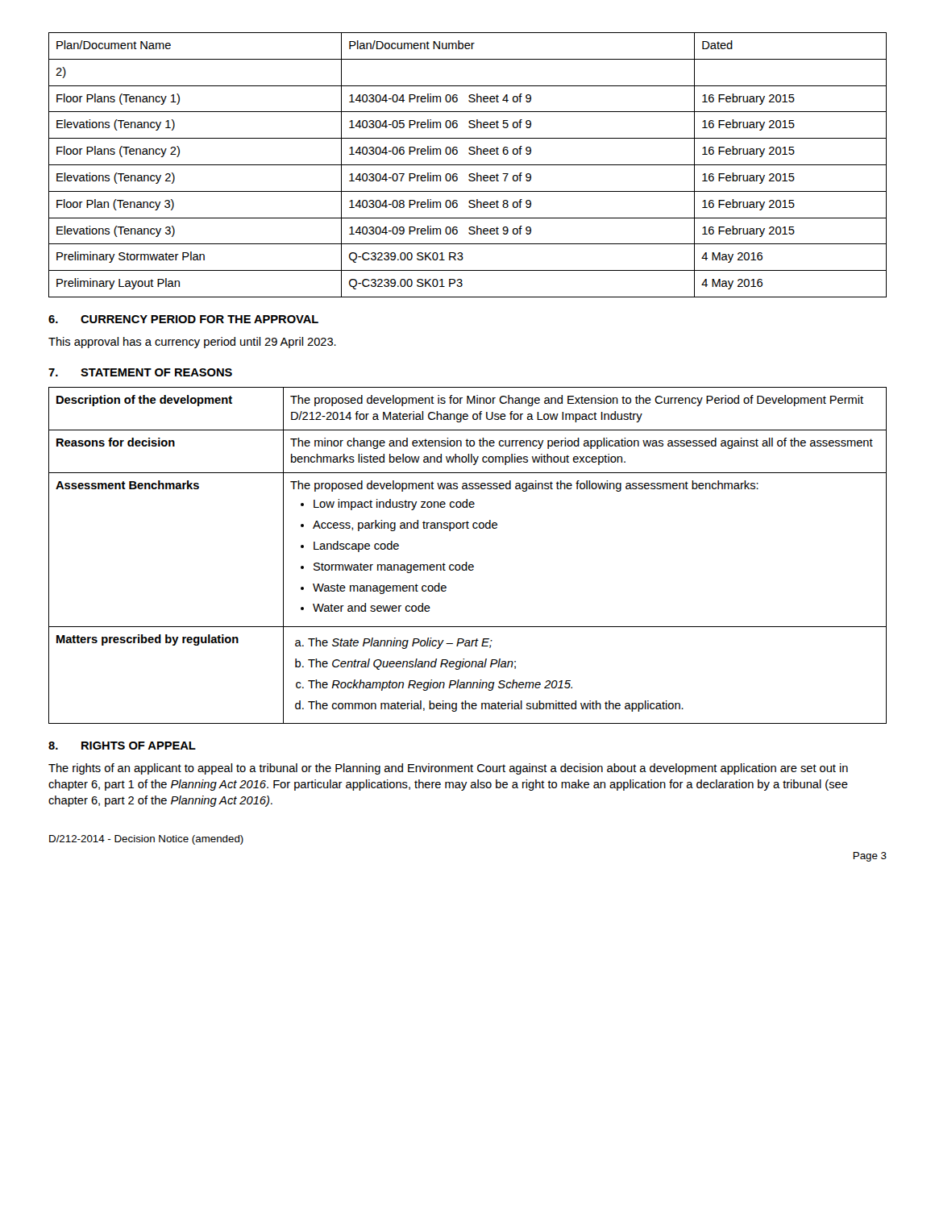| Plan/Document Name | Plan/Document Number | Dated |
| --- | --- | --- |
| 2) | | |
| Floor Plans (Tenancy 1) | 140304-04 Prelim 06 Sheet 4 of 9 | 16 February 2015 |
| Elevations (Tenancy 1) | 140304-05 Prelim 06 Sheet 5 of 9 | 16 February 2015 |
| Floor Plans (Tenancy 2) | 140304-06 Prelim 06 Sheet 6 of 9 | 16 February 2015 |
| Elevations (Tenancy 2) | 140304-07 Prelim 06 Sheet 7 of 9 | 16 February 2015 |
| Floor Plan (Tenancy 3) | 140304-08 Prelim 06 Sheet 8 of 9 | 16 February 2015 |
| Elevations (Tenancy 3) | 140304-09 Prelim 06 Sheet 9 of 9 | 16 February 2015 |
| Preliminary Stormwater Plan | Q-C3239.00 SK01 R3 | 4 May 2016 |
| Preliminary Layout Plan | Q-C3239.00 SK01 P3 | 4 May 2016 |
6. CURRENCY PERIOD FOR THE APPROVAL
This approval has a currency period until 29 April 2023.
7. STATEMENT OF REASONS
| Description of the development | The proposed development is for Minor Change and Extension to the Currency Period of Development Permit D/212-2014 for a Material Change of Use for a Low Impact Industry |
| Reasons for decision | The minor change and extension to the currency period application was assessed against all of the assessment benchmarks listed below and wholly complies without exception. |
| Assessment Benchmarks | The proposed development was assessed against the following assessment benchmarks: Low impact industry zone code Access, parking and transport code Landscape code Stormwater management code Waste management code Water and sewer code |
| Matters prescribed by regulation | The State Planning Policy – Part E; The Central Queensland Regional Plan ; The Rockhampton Region Planning Scheme 2015. The common material, being the material submitted with the application. |
8. RIGHTS OF APPEAL
The rights of an applicant to appeal to a tribunal or the Planning and Environment Court against a decision about a development application are set out in chapter 6, part 1 of the Planning Act 2016. For particular applications, there may also be a right to make an application for a declaration by a tribunal (see chapter 6, part 2 of the Planning Act 2016).
D/212-2014 - Decision Notice (amended)
Page 3